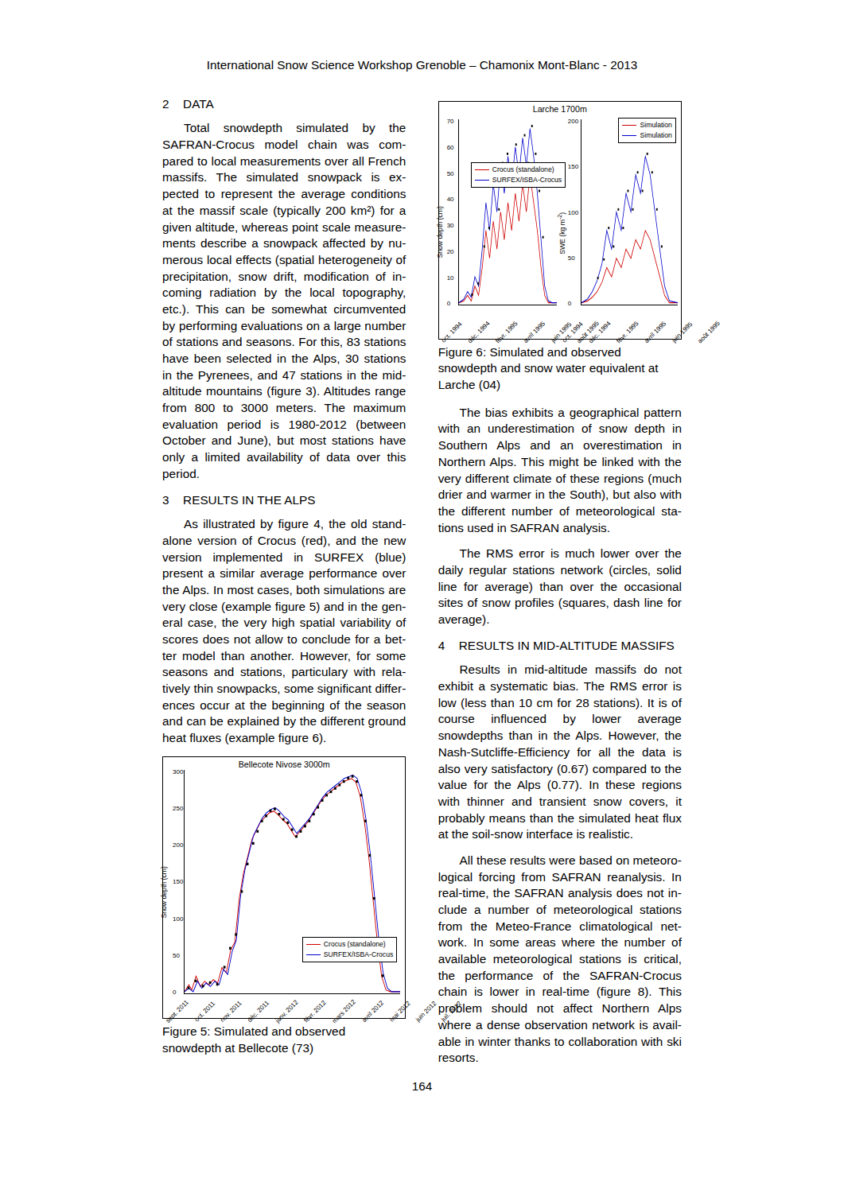International Snow Science Workshop Grenoble – Chamonix Mont-Blanc - 2013
2 DATA
Total snowdepth simulated by the SAFRAN-Crocus model chain was compared to local measurements over all French massifs. The simulated snowpack is expected to represent the average conditions at the massif scale (typically 200 km²) for a given altitude, whereas point scale measurements describe a snowpack affected by numerous local effects (spatial heterogeneity of precipitation, snow drift, modification of incoming radiation by the local topography, etc.). This can be somewhat circumvented by performing evaluations on a large number of stations and seasons. For this, 83 stations have been selected in the Alps, 30 stations in the Pyrenees, and 47 stations in the mid-altitude mountains (figure 3). Altitudes range from 800 to 3000 meters. The maximum evaluation period is 1980-2012 (between October and June), but most stations have only a limited availability of data over this period.
3 RESULTS IN THE ALPS
As illustrated by figure 4, the old standalone version of Crocus (red), and the new version implemented in SURFEX (blue) present a similar average performance over the Alps. In most cases, both simulations are very close (example figure 5) and in the general case, the very high spatial variability of scores does not allow to conclude for a better model than another. However, for some seasons and stations, particulary with relatively thin snowpacks, some significant differences occur at the beginning of the season and can be explained by the different ground heat fluxes (example figure 6).
Bellecote Nivose 3000m
Snow depth (cm)
300250200150100500
Crocus (standalone)
SURFEX/ISBA-Crocus
sept. 2011 oct. 2011 nov. 2011 déc. 2011 janv. 2012 févr. 2012 mars 2012 avril 2012 mai 2012 juin 2012 juil. 2012
Figure 5: Simulated and observed snowdepth at Bellecote (73)
Larche 1700m
Snow depth (cm)
706050403020100
Crocus (standalone)
SURFEX/ISBA-Crocus
oct. 1994 déc. 1994 févr. 1995 avril 1995 juin 1995 août 1995
SWE (kg m-2)
200150100500
Simulation
Simulation
oct. 1994 déc. 1994 févr. 1995 avril 1995 juin 1995 août 1995
Figure 6: Simulated and observed snowdepth and snow water equivalent at Larche (04)
The bias exhibits a geographical pattern with an underestimation of snow depth in Southern Alps and an overestimation in Northern Alps. This might be linked with the very different climate of these regions (much drier and warmer in the South), but also with the different number of meteorological stations used in SAFRAN analysis.
The RMS error is much lower over the daily regular stations network (circles, solid line for average) than over the occasional sites of snow profiles (squares, dash line for average).
4 RESULTS IN MID-ALTITUDE MASSIFS
Results in mid-altitude massifs do not exhibit a systematic bias. The RMS error is low (less than 10 cm for 28 stations). It is of course influenced by lower average snowdepths than in the Alps. However, the Nash-Sutcliffe-Efficiency for all the data is also very satisfactory (0.67) compared to the value for the Alps (0.77). In these regions with thinner and transient snow covers, it probably means than the simulated heat flux at the soil-snow interface is realistic.
All these results were based on meteorological forcing from SAFRAN reanalysis. In real-time, the SAFRAN analysis does not include a number of meteorological stations from the Meteo-France climatological network. In some areas where the number of available meteorological stations is critical, the performance of the SAFRAN-Crocus chain is lower in real-time (figure 8). This problem should not affect Northern Alps where a dense observation network is available in winter thanks to collaboration with ski resorts.
164